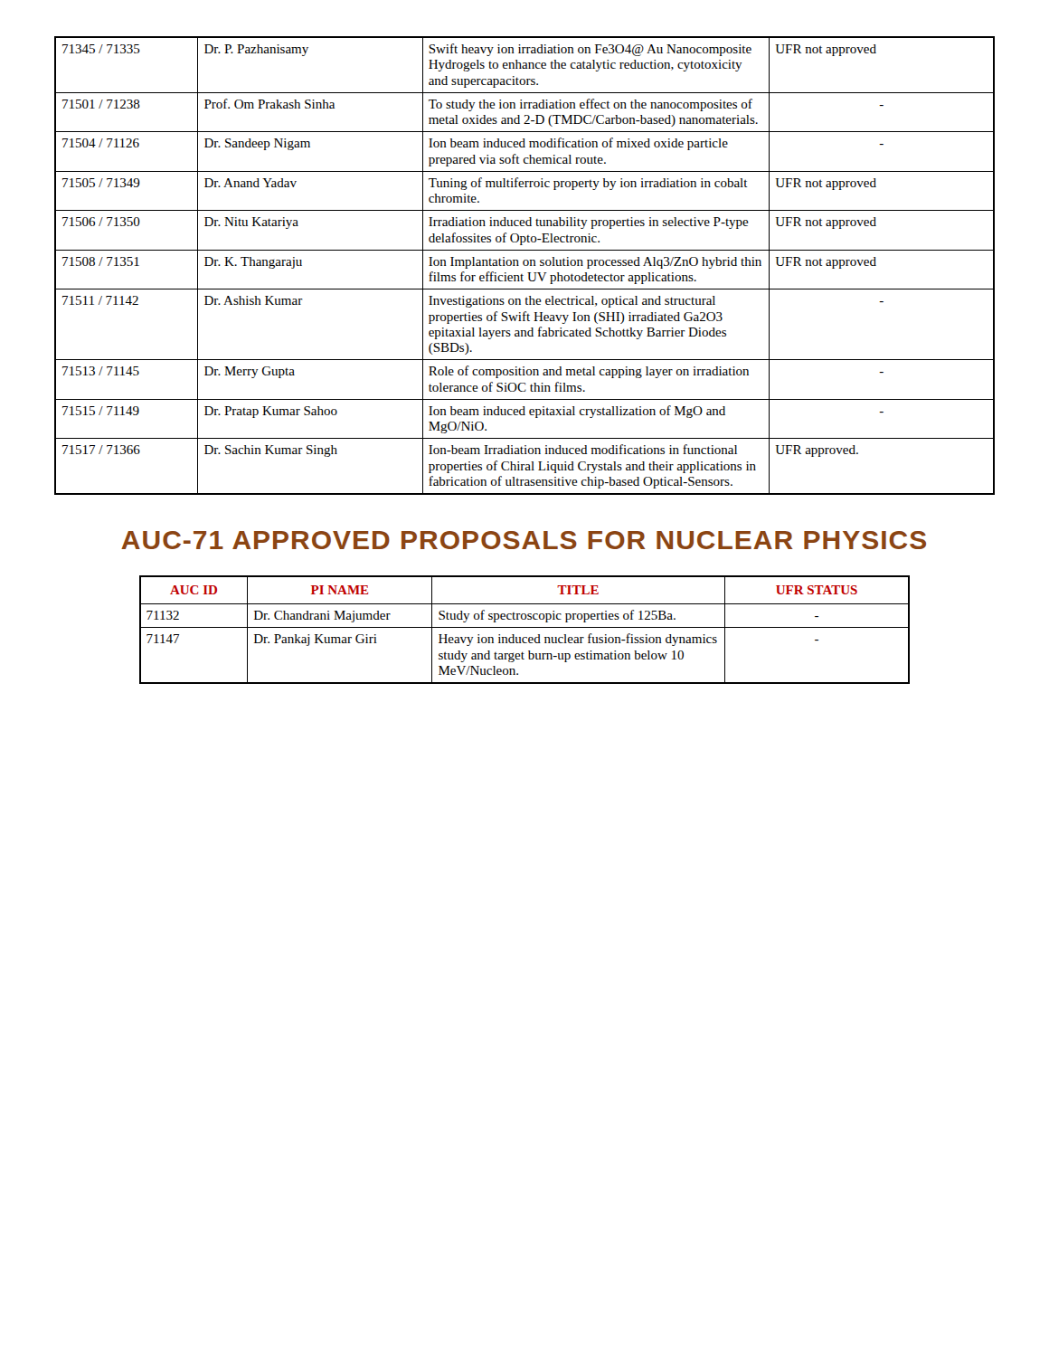| 71345 / 71335 | Dr. P. Pazhanisamy | Swift heavy ion irradiation on Fe3O4@ Au Nanocomposite Hydrogels to enhance the catalytic reduction, cytotoxicity and supercapacitors. | UFR not approved |
| 71501 / 71238 | Prof. Om Prakash Sinha | To study the ion irradiation effect on the nanocomposites of metal oxides and 2-D (TMDC/Carbon-based) nanomaterials. | - |
| 71504 / 71126 | Dr. Sandeep Nigam | Ion beam induced modification of mixed oxide particle prepared via soft chemical route. | - |
| 71505 / 71349 | Dr. Anand Yadav | Tuning of multiferroic property by ion irradiation in cobalt chromite. | UFR not approved |
| 71506 / 71350 | Dr. Nitu Katariya | Irradiation induced tunability properties in selective P-type delafossites of Opto-Electronic. | UFR not approved |
| 71508 / 71351 | Dr. K. Thangaraju | Ion Implantation on solution processed Alq3/ZnO hybrid thin films for efficient UV photodetector applications. | UFR not approved |
| 71511 / 71142 | Dr. Ashish Kumar | Investigations on the electrical, optical and structural properties of Swift Heavy Ion (SHI) irradiated Ga2O3 epitaxial layers and fabricated Schottky Barrier Diodes (SBDs). | - |
| 71513 / 71145 | Dr. Merry Gupta | Role of composition and metal capping layer on irradiation tolerance of SiOC thin films. | - |
| 71515 / 71149 | Dr. Pratap Kumar Sahoo | Ion beam induced epitaxial crystallization of MgO and MgO/NiO. | - |
| 71517 / 71366 | Dr. Sachin Kumar Singh | Ion-beam Irradiation induced modifications in functional properties of Chiral Liquid Crystals and their applications in fabrication of ultrasensitive chip-based Optical-Sensors. | UFR approved. |
AUC-71 APPROVED PROPOSALS FOR NUCLEAR PHYSICS
| AUC ID | PI NAME | TITLE | UFR STATUS |
| --- | --- | --- | --- |
| 71132 | Dr. Chandrani Majumder | Study of spectroscopic properties of 125Ba. | - |
| 71147 | Dr. Pankaj Kumar Giri | Heavy ion induced nuclear fusion-fission dynamics study and target burn-up estimation below 10 MeV/Nucleon. | - |